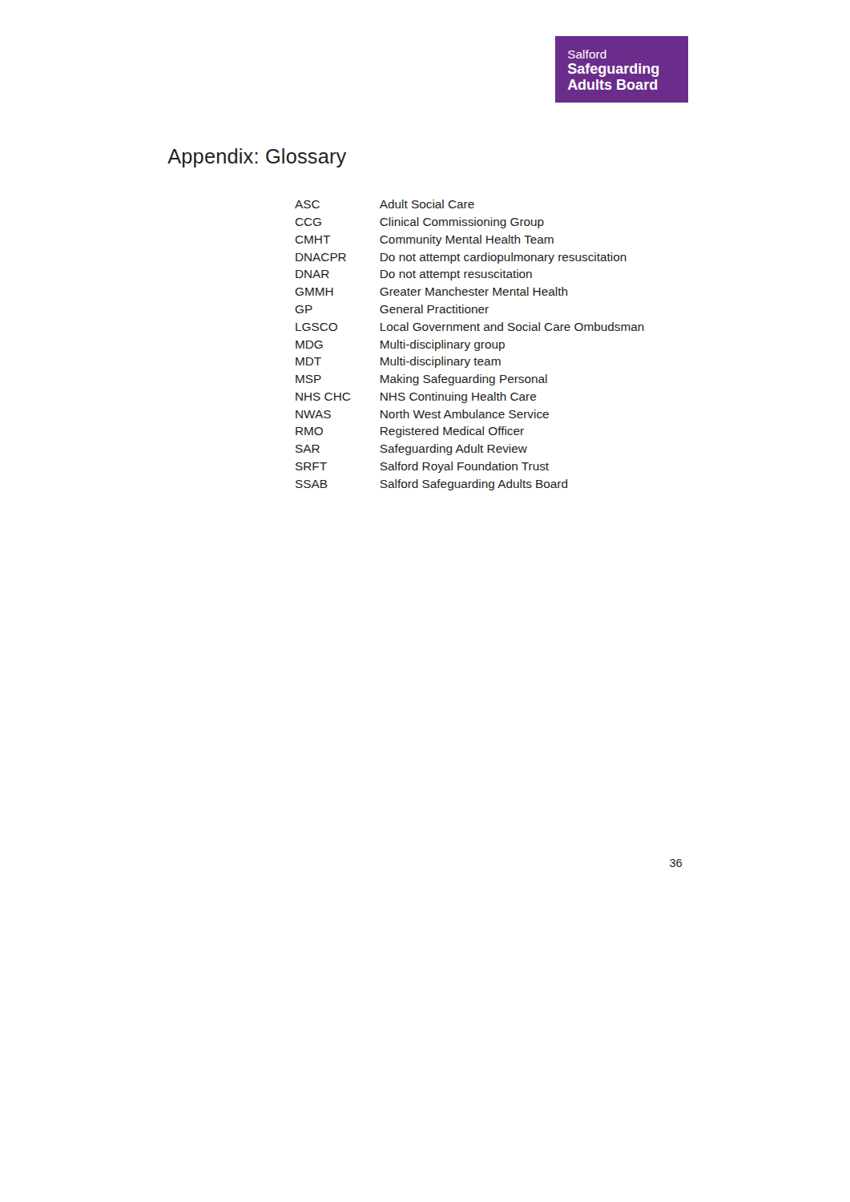Salford
Safeguarding
Adults Board
Appendix: Glossary
| ASC | Adult Social Care |
| CCG | Clinical Commissioning Group |
| CMHT | Community Mental Health Team |
| DNACPR | Do not attempt cardiopulmonary resuscitation |
| DNAR | Do not attempt resuscitation |
| GMMH | Greater Manchester Mental Health |
| GP | General Practitioner |
| LGSCO | Local Government and Social Care Ombudsman |
| MDG | Multi-disciplinary group |
| MDT | Multi-disciplinary team |
| MSP | Making Safeguarding Personal |
| NHS CHC | NHS Continuing Health Care |
| NWAS | North West Ambulance Service |
| RMO | Registered Medical Officer |
| SAR | Safeguarding Adult Review |
| SRFT | Salford Royal Foundation Trust |
| SSAB | Salford Safeguarding Adults Board |
36